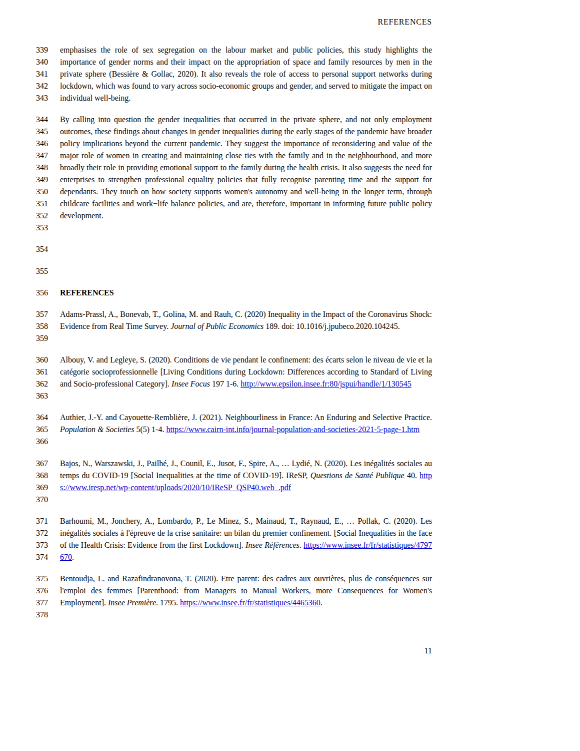REFERENCES
339 340 341 342 343
emphasises the role of sex segregation on the labour market and public policies, this study highlights the importance of gender norms and their impact on the appropriation of space and family resources by men in the private sphere (Bessière & Gollac, 2020). It also reveals the role of access to personal support networks during lockdown, which was found to vary across socio-economic groups and gender, and served to mitigate the impact on individual well-being.
344 345 346 347 348 349 350 351 352 353
By calling into question the gender inequalities that occurred in the private sphere, and not only employment outcomes, these findings about changes in gender inequalities during the early stages of the pandemic have broader policy implications beyond the current pandemic. They suggest the importance of reconsidering and value of the major role of women in creating and maintaining close ties with the family and in the neighbourhood, and more broadly their role in providing emotional support to the family during the health crisis. It also suggests the need for enterprises to strengthen professional equality policies that fully recognise parenting time and the support for dependants. They touch on how society supports women's autonomy and well-being in the longer term, through childcare facilities and work−life balance policies, and are, therefore, important in informing future public policy development.
354
355
356
References
357 358 359
Adams-Prassl, A., Bonevab, T., Golina, M. and Rauh, C. (2020) Inequality in the Impact of the Coronavirus Shock: Evidence from Real Time Survey. Journal of Public Economics 189. doi: 10.1016/j.jpubeco.2020.104245.
360 361 362 363
Albouy, V. and Legleye, S. (2020). Conditions de vie pendant le confinement: des écarts selon le niveau de vie et la catégorie socioprofessionnelle [Living Conditions during Lockdown: Differences according to Standard of Living and Socio-professional Category]. Insee Focus 197 1-6. http://www.epsilon.insee.fr:80/jspui/handle/1/130545
364 365 366
Authier, J.-Y. and Cayouette-Remblière, J. (2021). Neighbourliness in France: An Enduring and Selective Practice. Population & Societies 5(5) 1-4. https://www.cairn-int.info/journal-population-and-societies-2021-5-page-1.htm
367 368 369 370
Bajos, N., Warszawski, J., Pailhé, J., Counil, E., Jusot, F., Spire, A., … Lydié, N. (2020). Les inégalités sociales au temps du COVID-19 [Social Inequalities at the time of COVID-19]. IReSP, Questions de Santé Publique 40. https://www.iresp.net/wp-content/uploads/2020/10/IReSP_QSP40.web_.pdf
371 372 373 374
Barhoumi, M., Jonchery, A., Lombardo, P., Le Minez, S., Mainaud, T., Raynaud, E., … Pollak, C. (2020). Les inégalités sociales à l'épreuve de la crise sanitaire: un bilan du premier confinement. [Social Inequalities in the face of the Health Crisis: Evidence from the first Lockdown]. Insee Références. https://www.insee.fr/fr/statistiques/4797670.
375 376 377 378
Bentoudja, L. and Razafindranovona, T. (2020). Etre parent: des cadres aux ouvrières, plus de conséquences sur l'emploi des femmes [Parenthood: from Managers to Manual Workers, more Consequences for Women's Employment]. Insee Première. 1795. https://www.insee.fr/fr/statistiques/4465360.
11